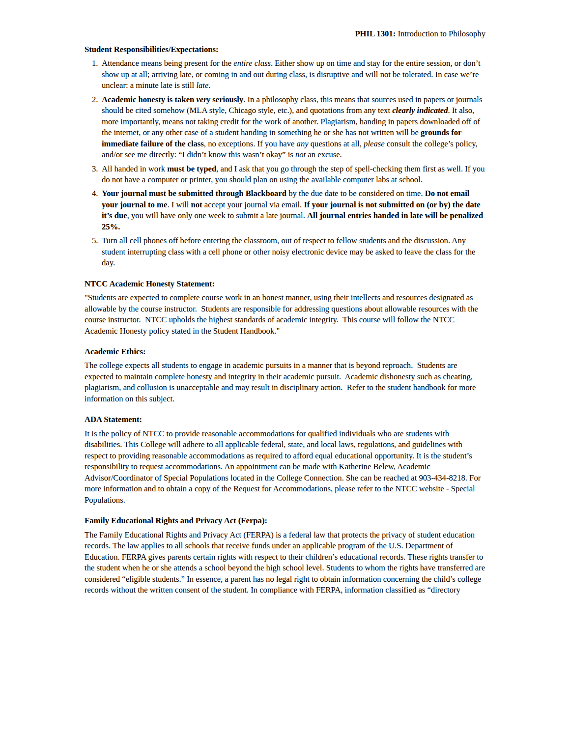PHIL 1301: Introduction to Philosophy
Student Responsibilities/Expectations:
Attendance means being present for the entire class. Either show up on time and stay for the entire session, or don’t show up at all; arriving late, or coming in and out during class, is disruptive and will not be tolerated. In case we’re unclear: a minute late is still late.
Academic honesty is taken very seriously. In a philosophy class, this means that sources used in papers or journals should be cited somehow (MLA style, Chicago style, etc.), and quotations from any text clearly indicated. It also, more importantly, means not taking credit for the work of another. Plagiarism, handing in papers downloaded off of the internet, or any other case of a student handing in something he or she has not written will be grounds for immediate failure of the class, no exceptions. If you have any questions at all, please consult the college’s policy, and/or see me directly: “I didn’t know this wasn’t okay” is not an excuse.
All handed in work must be typed, and I ask that you go through the step of spell-checking them first as well. If you do not have a computer or printer, you should plan on using the available computer labs at school.
Your journal must be submitted through Blackboard by the due date to be considered on time. Do not email your journal to me. I will not accept your journal via email. If your journal is not submitted on (or by) the date it’s due, you will have only one week to submit a late journal. All journal entries handed in late will be penalized 25%.
Turn all cell phones off before entering the classroom, out of respect to fellow students and the discussion. Any student interrupting class with a cell phone or other noisy electronic device may be asked to leave the class for the day.
NTCC Academic Honesty Statement:
"Students are expected to complete course work in an honest manner, using their intellects and resources designated as allowable by the course instructor. Students are responsible for addressing questions about allowable resources with the course instructor. NTCC upholds the highest standards of academic integrity. This course will follow the NTCC Academic Honesty policy stated in the Student Handbook."
Academic Ethics:
The college expects all students to engage in academic pursuits in a manner that is beyond reproach. Students are expected to maintain complete honesty and integrity in their academic pursuit. Academic dishonesty such as cheating, plagiarism, and collusion is unacceptable and may result in disciplinary action. Refer to the student handbook for more information on this subject.
ADA Statement:
It is the policy of NTCC to provide reasonable accommodations for qualified individuals who are students with disabilities. This College will adhere to all applicable federal, state, and local laws, regulations, and guidelines with respect to providing reasonable accommodations as required to afford equal educational opportunity. It is the student’s responsibility to request accommodations. An appointment can be made with Katherine Belew, Academic Advisor/Coordinator of Special Populations located in the College Connection. She can be reached at 903-434-8218. For more information and to obtain a copy of the Request for Accommodations, please refer to the NTCC website - Special Populations.
Family Educational Rights and Privacy Act (Ferpa):
The Family Educational Rights and Privacy Act (FERPA) is a federal law that protects the privacy of student education records. The law applies to all schools that receive funds under an applicable program of the U.S. Department of Education. FERPA gives parents certain rights with respect to their children’s educational records. These rights transfer to the student when he or she attends a school beyond the high school level. Students to whom the rights have transferred are considered “eligible students.” In essence, a parent has no legal right to obtain information concerning the child’s college records without the written consent of the student. In compliance with FERPA, information classified as “directory